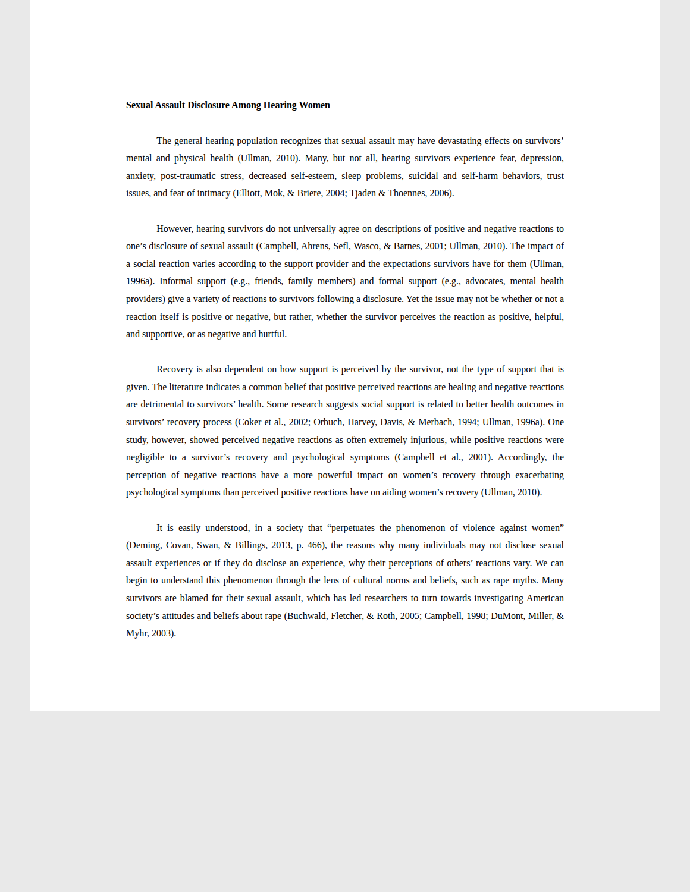Sexual Assault Disclosure Among Hearing Women
The general hearing population recognizes that sexual assault may have devastating effects on survivors’ mental and physical health (Ullman, 2010). Many, but not all, hearing survivors experience fear, depression, anxiety, post-traumatic stress, decreased self-esteem, sleep problems, suicidal and self-harm behaviors, trust issues, and fear of intimacy (Elliott, Mok, & Briere, 2004; Tjaden & Thoennes, 2006).
However, hearing survivors do not universally agree on descriptions of positive and negative reactions to one’s disclosure of sexual assault (Campbell, Ahrens, Sefl, Wasco, & Barnes, 2001; Ullman, 2010). The impact of a social reaction varies according to the support provider and the expectations survivors have for them (Ullman, 1996a). Informal support (e.g., friends, family members) and formal support (e.g., advocates, mental health providers) give a variety of reactions to survivors following a disclosure. Yet the issue may not be whether or not a reaction itself is positive or negative, but rather, whether the survivor perceives the reaction as positive, helpful, and supportive, or as negative and hurtful.
Recovery is also dependent on how support is perceived by the survivor, not the type of support that is given. The literature indicates a common belief that positive perceived reactions are healing and negative reactions are detrimental to survivors’ health. Some research suggests social support is related to better health outcomes in survivors’ recovery process (Coker et al., 2002; Orbuch, Harvey, Davis, & Merbach, 1994; Ullman, 1996a). One study, however, showed perceived negative reactions as often extremely injurious, while positive reactions were negligible to a survivor’s recovery and psychological symptoms (Campbell et al., 2001). Accordingly, the perception of negative reactions have a more powerful impact on women’s recovery through exacerbating psychological symptoms than perceived positive reactions have on aiding women’s recovery (Ullman, 2010).
It is easily understood, in a society that “perpetuates the phenomenon of violence against women” (Deming, Covan, Swan, & Billings, 2013, p. 466), the reasons why many individuals may not disclose sexual assault experiences or if they do disclose an experience, why their perceptions of others’ reactions vary. We can begin to understand this phenomenon through the lens of cultural norms and beliefs, such as rape myths. Many survivors are blamed for their sexual assault, which has led researchers to turn towards investigating American society’s attitudes and beliefs about rape (Buchwald, Fletcher, & Roth, 2005; Campbell, 1998; DuMont, Miller, & Myhr, 2003).